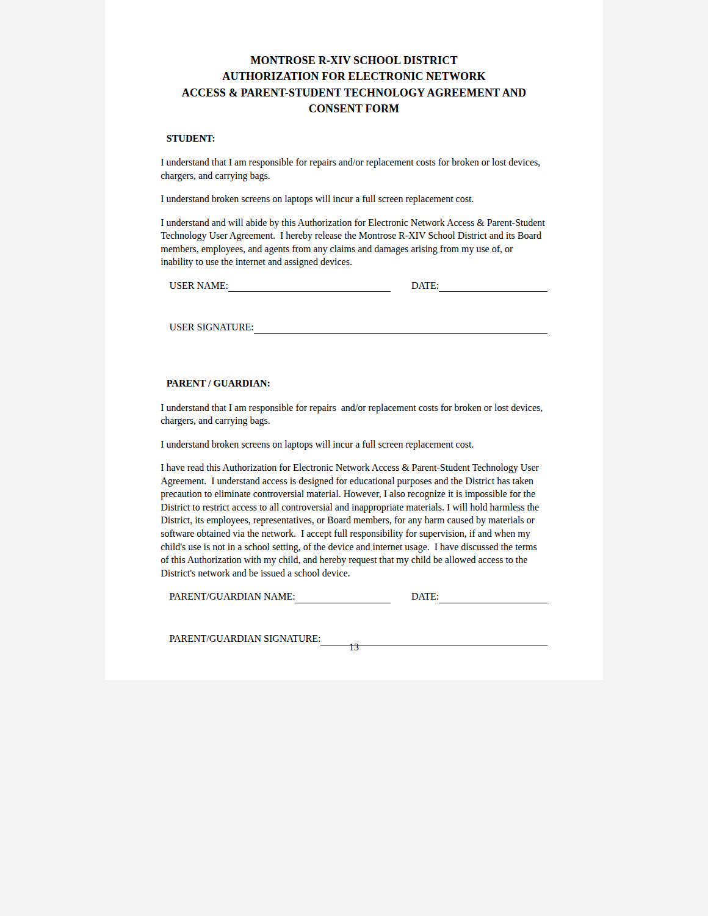MONTROSE R-XIV SCHOOL DISTRICT
AUTHORIZATION FOR ELECTRONIC NETWORK
ACCESS & PARENT-STUDENT TECHNOLOGY AGREEMENT AND
CONSENT FORM
STUDENT:
I understand that I am responsible for repairs and/or replacement costs for broken or lost devices, chargers, and carrying bags.
I understand broken screens on laptops will incur a full screen replacement cost.
I understand and will abide by this Authorization for Electronic Network Access & Parent-Student Technology User Agreement. I hereby release the Montrose R-XIV School District and its Board members, employees, and agents from any claims and damages arising from my use of, or inability to use the internet and assigned devices.
USER NAME: DATE:
USER SIGNATURE:
PARENT / GUARDIAN:
I understand that I am responsible for repairs and/or replacement costs for broken or lost devices, chargers, and carrying bags.
I understand broken screens on laptops will incur a full screen replacement cost.
I have read this Authorization for Electronic Network Access & Parent-Student Technology User Agreement. I understand access is designed for educational purposes and the District has taken precaution to eliminate controversial material. However, I also recognize it is impossible for the District to restrict access to all controversial and inappropriate materials. I will hold harmless the District, its employees, representatives, or Board members, for any harm caused by materials or software obtained via the network. I accept full responsibility for supervision, if and when my child's use is not in a school setting, of the device and internet usage. I have discussed the terms of this Authorization with my child, and hereby request that my child be allowed access to the District's network and be issued a school device.
PARENT/GUARDIAN NAME: DATE:
PARENT/GUARDIAN SIGNATURE:
13